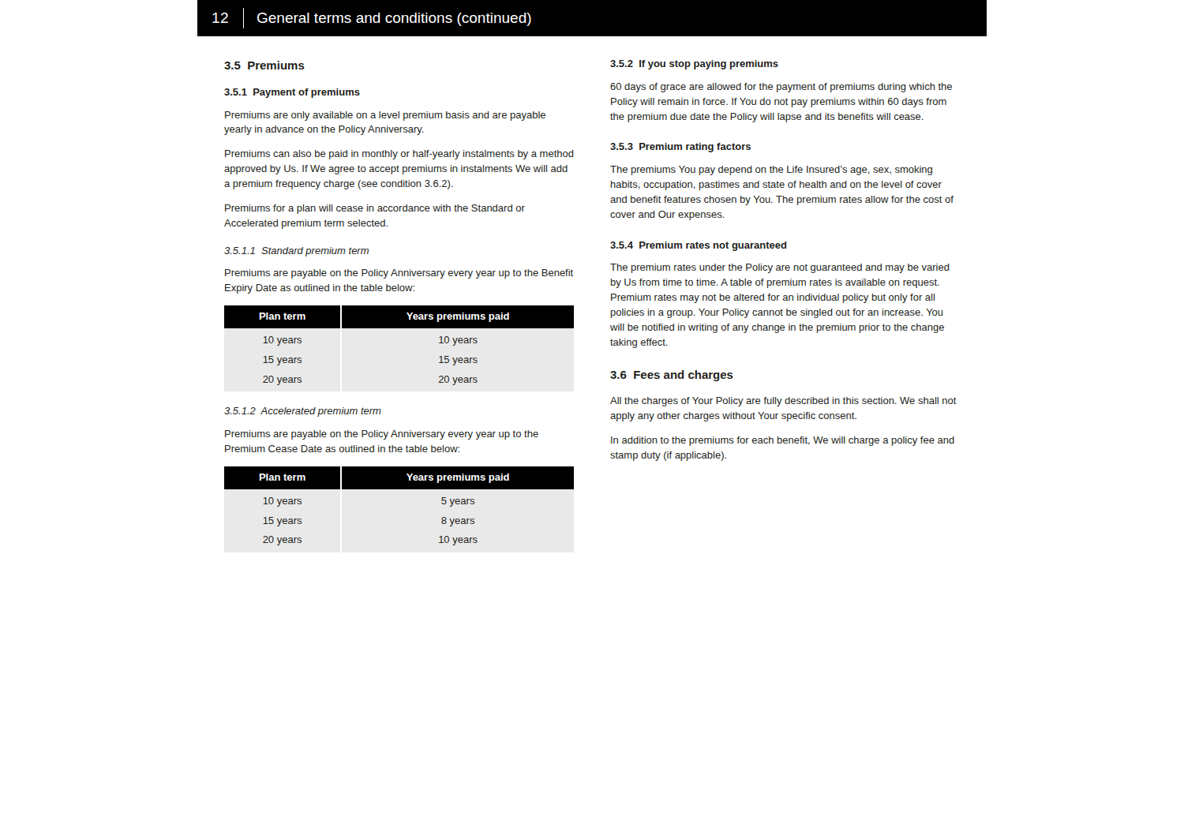12
General terms and conditions (continued)
3.5 Premiums
3.5.1 Payment of premiums
Premiums are only available on a level premium basis and are payable yearly in advance on the Policy Anniversary.
Premiums can also be paid in monthly or half-yearly instalments by a method approved by Us. If We agree to accept premiums in instalments We will add a premium frequency charge (see condition 3.6.2).
Premiums for a plan will cease in accordance with the Standard or Accelerated premium term selected.
3.5.1.1 Standard premium term
Premiums are payable on the Policy Anniversary every year up to the Benefit Expiry Date as outlined in the table below:
| Plan term | Years premiums paid |
| --- | --- |
| 10 years | 10 years |
| 15 years | 15 years |
| 20 years | 20 years |
3.5.1.2 Accelerated premium term
Premiums are payable on the Policy Anniversary every year up to the Premium Cease Date as outlined in the table below:
| Plan term | Years premiums paid |
| --- | --- |
| 10 years | 5 years |
| 15 years | 8 years |
| 20 years | 10 years |
3.5.2 If you stop paying premiums
60 days of grace are allowed for the payment of premiums during which the Policy will remain in force. If You do not pay premiums within 60 days from the premium due date the Policy will lapse and its benefits will cease.
3.5.3 Premium rating factors
The premiums You pay depend on the Life Insured’s age, sex, smoking habits, occupation, pastimes and state of health and on the level of cover and benefit features chosen by You. The premium rates allow for the cost of cover and Our expenses.
3.5.4 Premium rates not guaranteed
The premium rates under the Policy are not guaranteed and may be varied by Us from time to time. A table of premium rates is available on request. Premium rates may not be altered for an individual policy but only for all policies in a group. Your Policy cannot be singled out for an increase. You will be notified in writing of any change in the premium prior to the change taking effect.
3.6 Fees and charges
All the charges of Your Policy are fully described in this section. We shall not apply any other charges without Your specific consent.
In addition to the premiums for each benefit, We will charge a policy fee and stamp duty (if applicable).